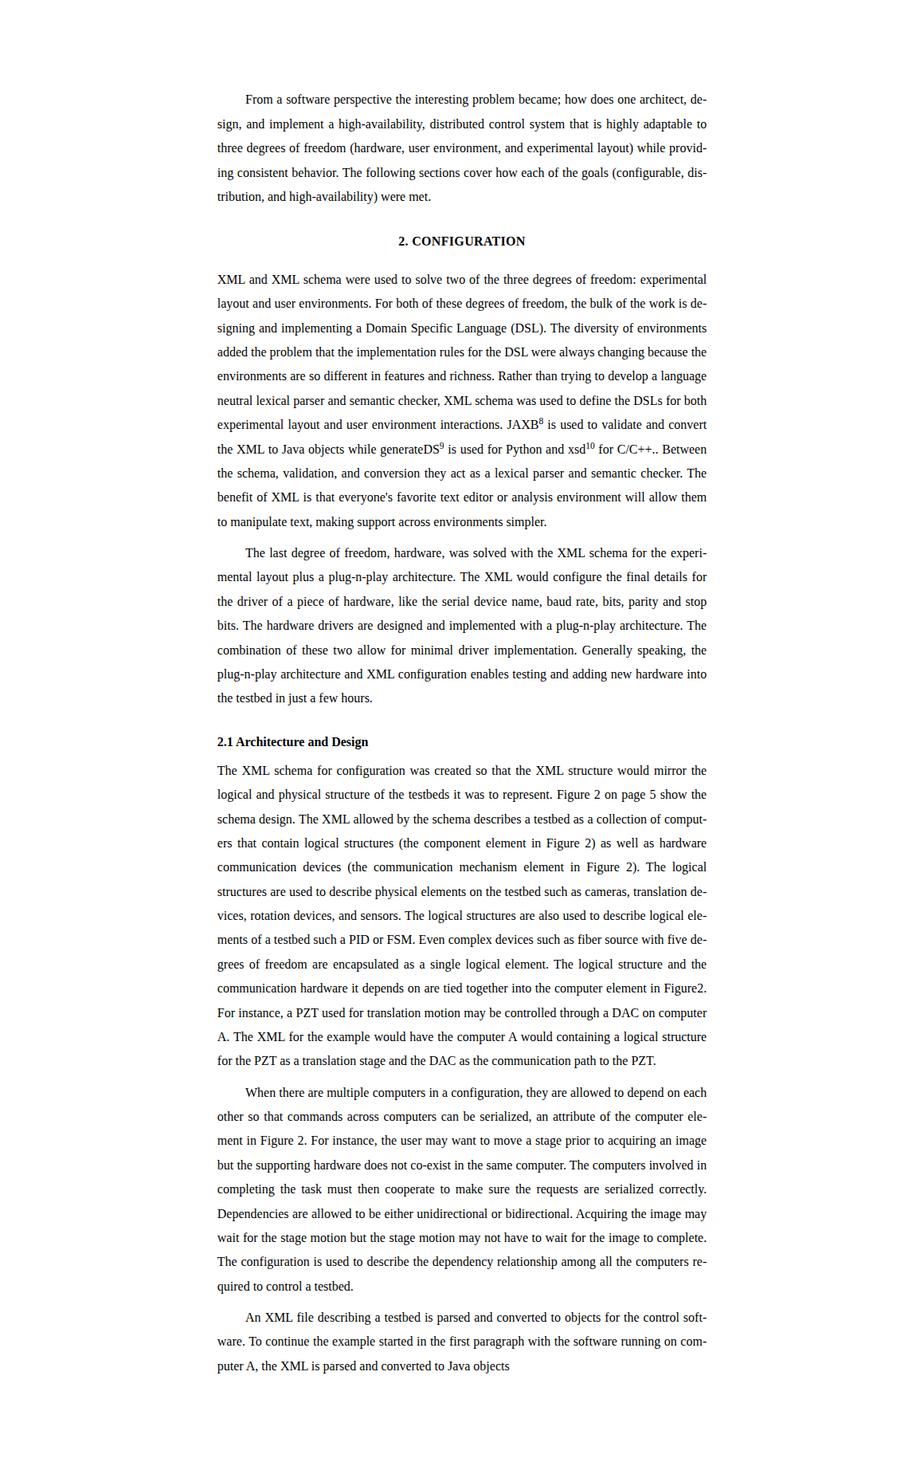From a software perspective the interesting problem became; how does one architect, design, and implement a high-availability, distributed control system that is highly adaptable to three degrees of freedom (hardware, user environment, and experimental layout) while providing consistent behavior. The following sections cover how each of the goals (configurable, distribution, and high-availability) were met.
2. CONFIGURATION
XML and XML schema were used to solve two of the three degrees of freedom: experimental layout and user environments. For both of these degrees of freedom, the bulk of the work is designing and implementing a Domain Specific Language (DSL). The diversity of environments added the problem that the implementation rules for the DSL were always changing because the environments are so different in features and richness. Rather than trying to develop a language neutral lexical parser and semantic checker, XML schema was used to define the DSLs for both experimental layout and user environment interactions. JAXB8 is used to validate and convert the XML to Java objects while generateDS9 is used for Python and xsd10 for C/C++.. Between the schema, validation, and conversion they act as a lexical parser and semantic checker. The benefit of XML is that everyone's favorite text editor or analysis environment will allow them to manipulate text, making support across environments simpler.
The last degree of freedom, hardware, was solved with the XML schema for the experimental layout plus a plug-n-play architecture. The XML would configure the final details for the driver of a piece of hardware, like the serial device name, baud rate, bits, parity and stop bits. The hardware drivers are designed and implemented with a plug-n-play architecture. The combination of these two allow for minimal driver implementation. Generally speaking, the plug-n-play architecture and XML configuration enables testing and adding new hardware into the testbed in just a few hours.
2.1 Architecture and Design
The XML schema for configuration was created so that the XML structure would mirror the logical and physical structure of the testbeds it was to represent. Figure 2 on page 5 show the schema design. The XML allowed by the schema describes a testbed as a collection of computers that contain logical structures (the component element in Figure 2) as well as hardware communication devices (the communication mechanism element in Figure 2). The logical structures are used to describe physical elements on the testbed such as cameras, translation devices, rotation devices, and sensors. The logical structures are also used to describe logical elements of a testbed such a PID or FSM. Even complex devices such as fiber source with five degrees of freedom are encapsulated as a single logical element. The logical structure and the communication hardware it depends on are tied together into the computer element in Figure2. For instance, a PZT used for translation motion may be controlled through a DAC on computer A. The XML for the example would have the computer A would containing a logical structure for the PZT as a translation stage and the DAC as the communication path to the PZT.
When there are multiple computers in a configuration, they are allowed to depend on each other so that commands across computers can be serialized, an attribute of the computer element in Figure 2. For instance, the user may want to move a stage prior to acquiring an image but the supporting hardware does not co-exist in the same computer. The computers involved in completing the task must then cooperate to make sure the requests are serialized correctly. Dependencies are allowed to be either unidirectional or bidirectional. Acquiring the image may wait for the stage motion but the stage motion may not have to wait for the image to complete. The configuration is used to describe the dependency relationship among all the computers required to control a testbed.
An XML file describing a testbed is parsed and converted to objects for the control software. To continue the example started in the first paragraph with the software running on computer A, the XML is parsed and converted to Java objects